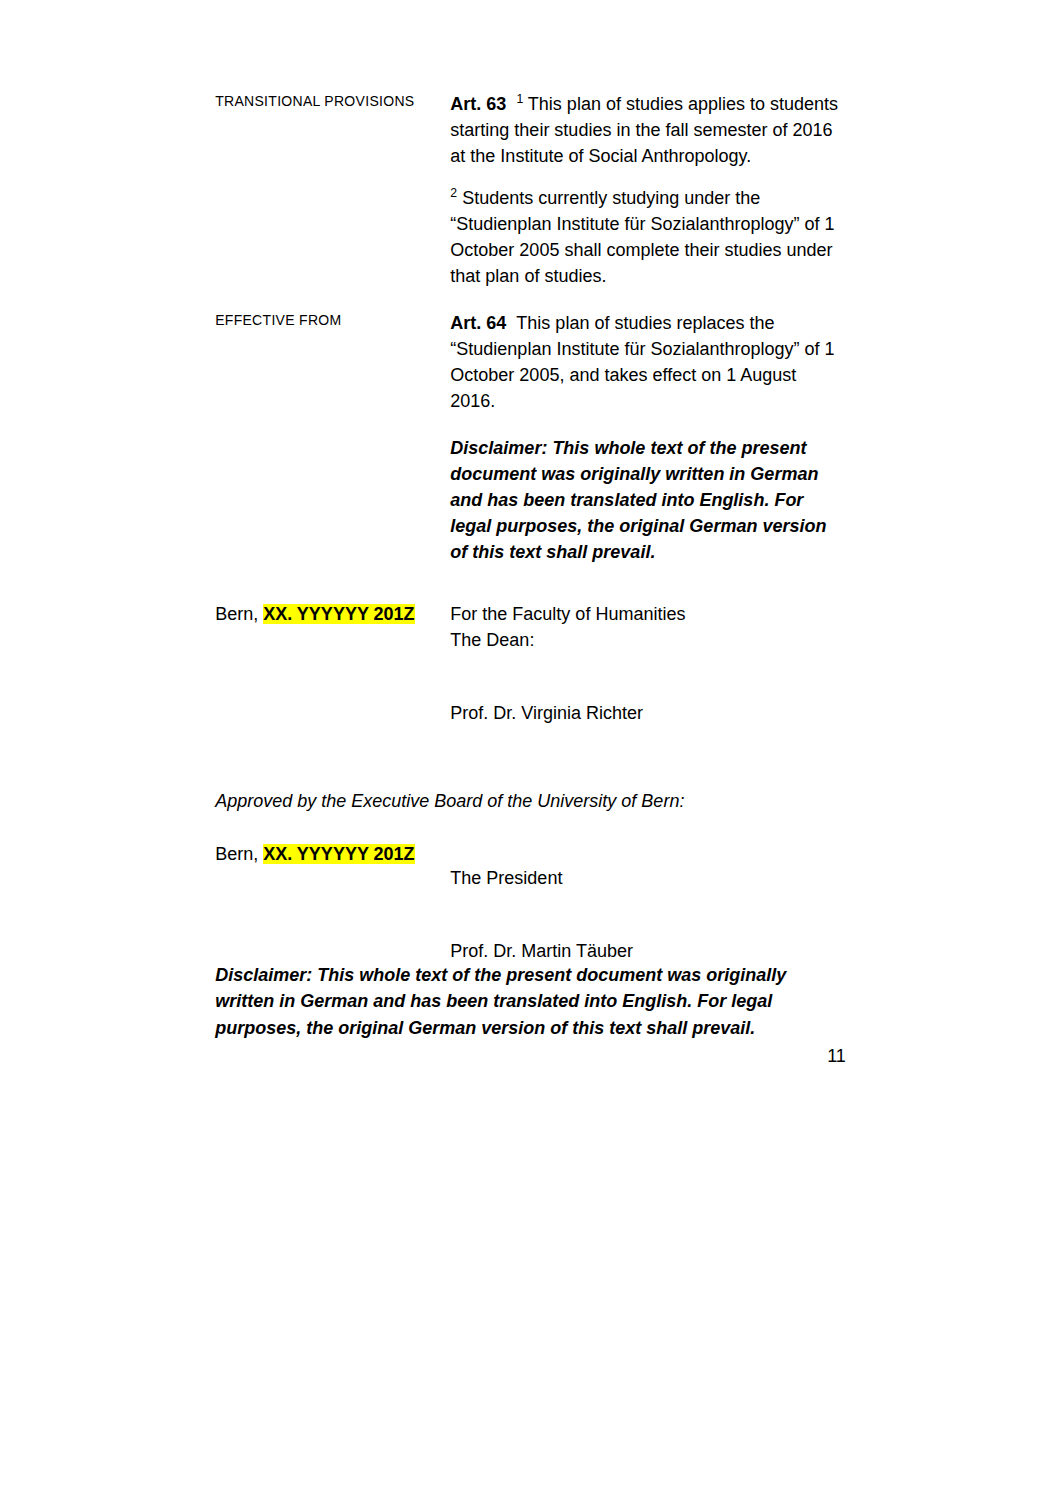Transitional Provisions
Art. 63 1 This plan of studies applies to students starting their studies in the fall semester of 2016 at the Institute of Social Anthropology.
2 Students currently studying under the “Studienplan Institute für Sozialanthroplogy” of 1 October 2005 shall complete their studies under that plan of studies.
Effective from
Art. 64 This plan of studies replaces the “Studienplan Institute für Sozialanthroplogy” of 1 October 2005, and takes effect on 1 August 2016.
Disclaimer: This whole text of the present document was originally written in German and has been translated into English. For legal purposes, the original German version of this text shall prevail.
Bern, XX. YYYYYY 201Z
For the Faculty of Humanities
The Dean:
Prof. Dr. Virginia Richter
Approved by the Executive Board of the University of Bern:
Bern, XX. YYYYYY 201Z
The President
Prof. Dr. Martin Täuber
Disclaimer: This whole text of the present document was originally written in German and has been translated into English. For legal purposes, the original German version of this text shall prevail.
11